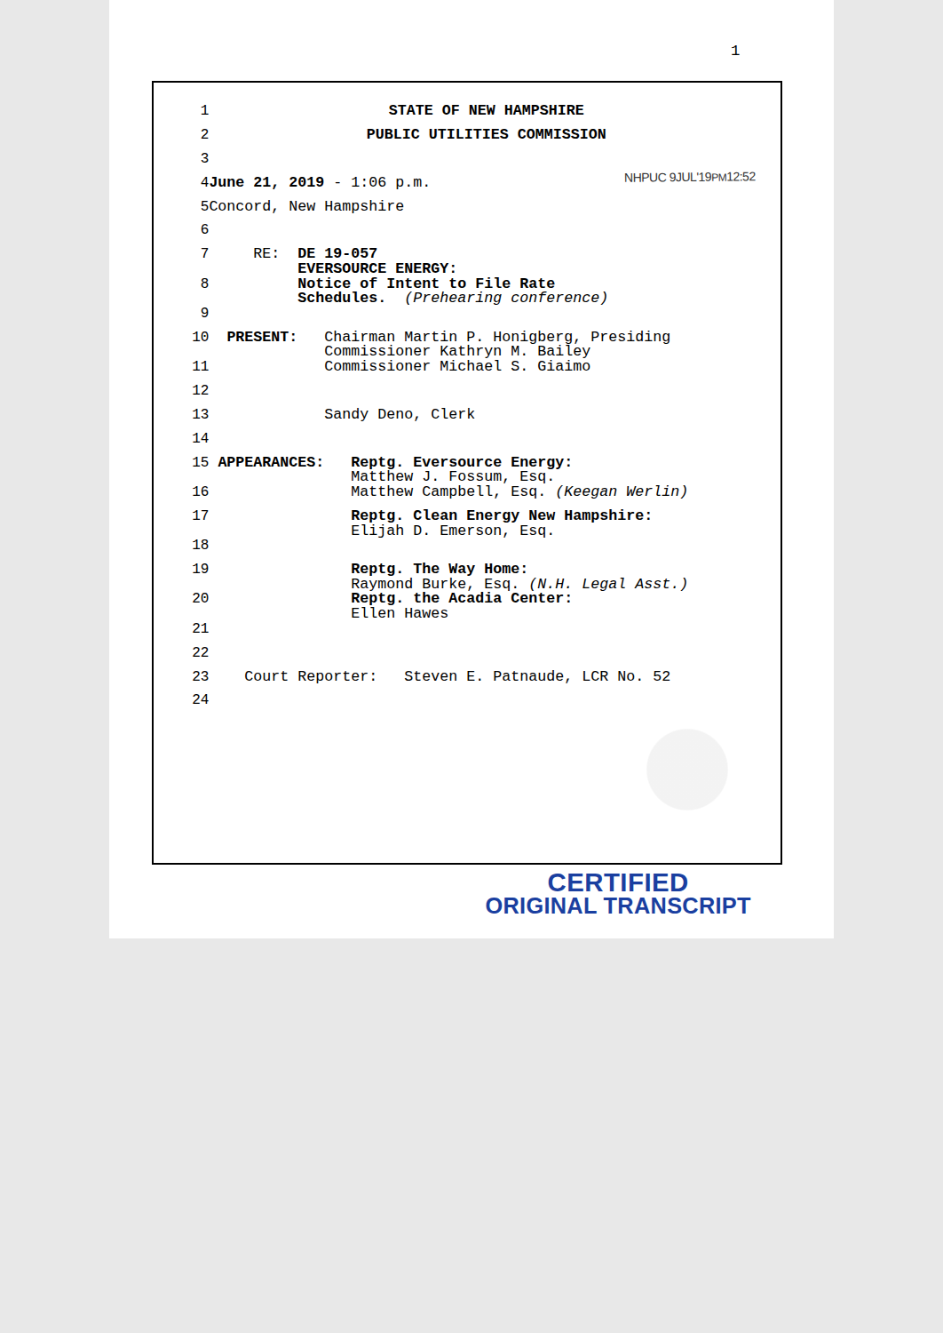1
NHPUC 9JUL'19PM12:52
| 1 | STATE OF NEW HAMPSHIRE |
| 2 | PUBLIC UTILITIES COMMISSION |
| 3 | |
| 4 | June 21, 2019 - 1:06 p.m. |
| 5 | Concord, New Hampshire |
| 6 | |
| 7 | RE: DE 19-057 EVERSOURCE ENERGY: |
| 8 | Notice of Intent to File Rate Schedules. (Prehearing conference) |
| 9 | |
| 10 | PRESENT: Chairman Martin P. Honigberg, Presiding Commissioner Kathryn M. Bailey |
| 11 | Commissioner Michael S. Giaimo |
| 12 | |
| 13 | Sandy Deno, Clerk |
| 14 | |
| 15 | APPEARANCES: Reptg. Eversource Energy: Matthew J. Fossum, Esq. |
| 16 | Matthew Campbell, Esq. (Keegan Werlin) |
| 17 | Reptg. Clean Energy New Hampshire: Elijah D. Emerson, Esq. |
| 18 | |
| 19 | Reptg. The Way Home: Raymond Burke, Esq. (N.H. Legal Asst.) |
| 20 | Reptg. the Acadia Center: Ellen Hawes |
| 21 | |
| 22 | |
| 23 | Court Reporter: Steven E. Patnaude, LCR No. 52 |
| 24 | |
CERTIFIED
ORIGINAL TRANSCRIPT